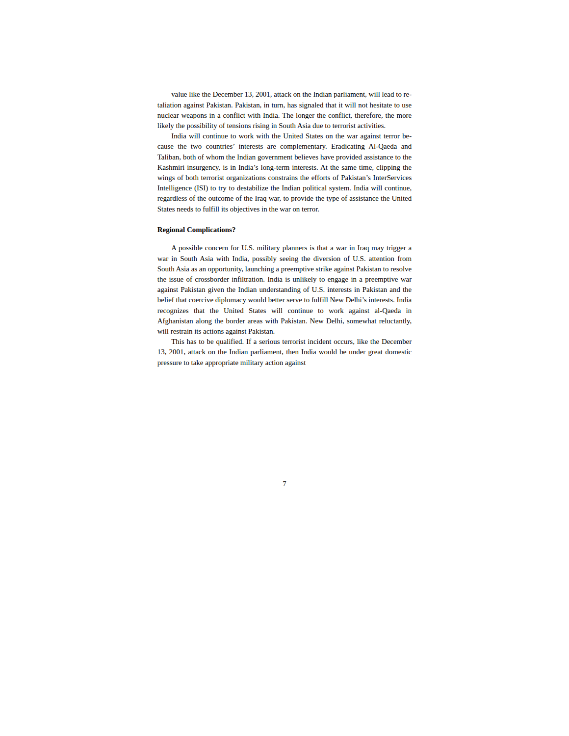value like the December 13, 2001, attack on the Indian parliament, will lead to retaliation against Pakistan. Pakistan, in turn, has signaled that it will not hesitate to use nuclear weapons in a conflict with India. The longer the conflict, therefore, the more likely the possibility of tensions rising in South Asia due to terrorist activities.
India will continue to work with the United States on the war against terror because the two countries’ interests are complementary. Eradicating Al-Qaeda and Taliban, both of whom the Indian government believes have provided assistance to the Kashmiri insurgency, is in India’s long-term interests. At the same time, clipping the wings of both terrorist organizations constrains the efforts of Pakistan’s InterServices Intelligence (ISI) to try to destabilize the Indian political system. India will continue, regardless of the outcome of the Iraq war, to provide the type of assistance the United States needs to fulfill its objectives in the war on terror.
Regional Complications?
A possible concern for U.S. military planners is that a war in Iraq may trigger a war in South Asia with India, possibly seeing the diversion of U.S. attention from South Asia as an opportunity, launching a preemptive strike against Pakistan to resolve the issue of crossborder infiltration. India is unlikely to engage in a preemptive war against Pakistan given the Indian understanding of U.S. interests in Pakistan and the belief that coercive diplomacy would better serve to fulfill New Delhi’s interests. India recognizes that the United States will continue to work against al-Qaeda in Afghanistan along the border areas with Pakistan. New Delhi, somewhat reluctantly, will restrain its actions against Pakistan.
This has to be qualified. If a serious terrorist incident occurs, like the December 13, 2001, attack on the Indian parliament, then India would be under great domestic pressure to take appropriate military action against
7